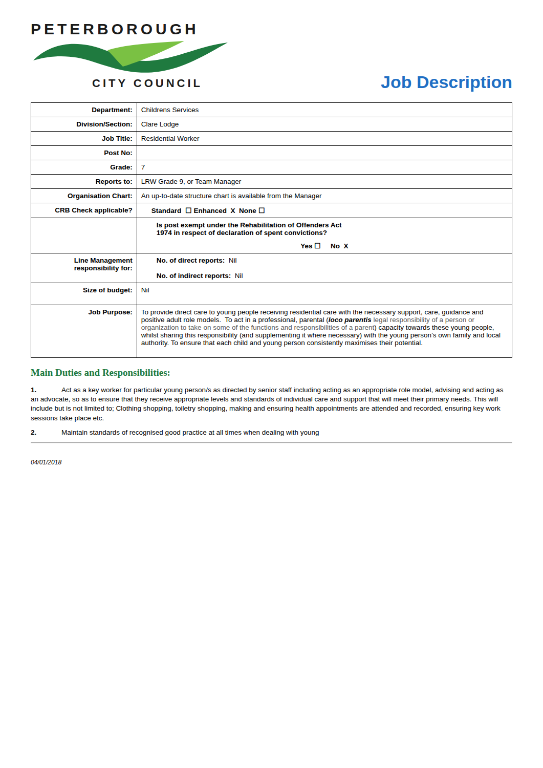PETERBOROUGH
CITY COUNCIL
Job Description
| Department: | Childrens Services |
| Division/Section: | Clare Lodge |
| Job Title: | Residential Worker |
| Post No: | |
| Grade: | 7 |
| Reports to: | LRW Grade 9, or Team Manager |
| Organisation Chart: | An up-to-date structure chart is available from the Manager |
| CRB Check applicable? | Standard ☐ Enhanced X None ☐ |
| | Is post exempt under the Rehabilitation of Offenders Act 1974 in respect of declaration of spent convictions? Yes ☐ No X |
| Line Management responsibility for: | No. of direct reports: Nil No. of indirect reports: Nil |
| Size of budget: | Nil |
| Job Purpose: | To provide direct care to young people receiving residential care with the necessary support, care, guidance and positive adult role models. To act in a professional, parental ( loco parentis legal responsibility of a person or organization to take on some of the functions and responsibilities of a parent ) capacity towards these young people, whilst sharing this responsibility (and supplementing it where necessary) with the young person’s own family and local authority. To ensure that each child and young person consistently maximises their potential. |
Main Duties and Responsibilities:
1. Act as a key worker for particular young person/s as directed by senior staff including acting as an appropriate role model, advising and acting as an advocate, so as to ensure that they receive appropriate levels and standards of individual care and support that will meet their primary needs. This will include but is not limited to; Clothing shopping, toiletry shopping, making and ensuring health appointments are attended and recorded, ensuring key work sessions take place etc.
2. Maintain standards of recognised good practice at all times when dealing with young
04/01/2018